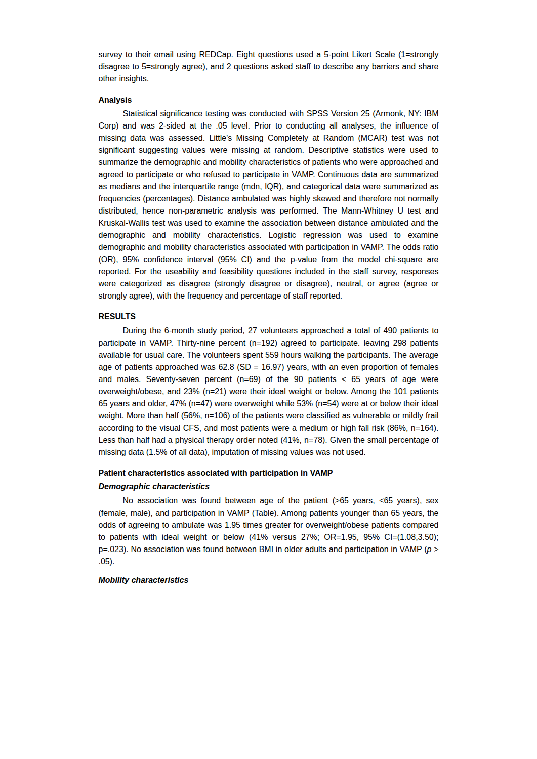survey to their email using REDCap. Eight questions used a 5-point Likert Scale (1=strongly disagree to 5=strongly agree), and 2 questions asked staff to describe any barriers and share other insights.
Analysis
Statistical significance testing was conducted with SPSS Version 25 (Armonk, NY: IBM Corp) and was 2-sided at the .05 level. Prior to conducting all analyses, the influence of missing data was assessed. Little's Missing Completely at Random (MCAR) test was not significant suggesting values were missing at random. Descriptive statistics were used to summarize the demographic and mobility characteristics of patients who were approached and agreed to participate or who refused to participate in VAMP. Continuous data are summarized as medians and the interquartile range (mdn, IQR), and categorical data were summarized as frequencies (percentages). Distance ambulated was highly skewed and therefore not normally distributed, hence non-parametric analysis was performed. The Mann-Whitney U test and Kruskal-Wallis test was used to examine the association between distance ambulated and the demographic and mobility characteristics. Logistic regression was used to examine demographic and mobility characteristics associated with participation in VAMP. The odds ratio (OR), 95% confidence interval (95% CI) and the p-value from the model chi-square are reported. For the useability and feasibility questions included in the staff survey, responses were categorized as disagree (strongly disagree or disagree), neutral, or agree (agree or strongly agree), with the frequency and percentage of staff reported.
RESULTS
During the 6-month study period, 27 volunteers approached a total of 490 patients to participate in VAMP. Thirty-nine percent (n=192) agreed to participate. leaving 298 patients available for usual care. The volunteers spent 559 hours walking the participants. The average age of patients approached was 62.8 (SD = 16.97) years, with an even proportion of females and males. Seventy-seven percent (n=69) of the 90 patients < 65 years of age were overweight/obese, and 23% (n=21) were their ideal weight or below. Among the 101 patients 65 years and older, 47% (n=47) were overweight while 53% (n=54) were at or below their ideal weight. More than half (56%, n=106) of the patients were classified as vulnerable or mildly frail according to the visual CFS, and most patients were a medium or high fall risk (86%, n=164). Less than half had a physical therapy order noted (41%, n=78). Given the small percentage of missing data (1.5% of all data), imputation of missing values was not used.
Patient characteristics associated with participation in VAMP
Demographic characteristics
No association was found between age of the patient (>65 years, <65 years), sex (female, male), and participation in VAMP (Table). Among patients younger than 65 years, the odds of agreeing to ambulate was 1.95 times greater for overweight/obese patients compared to patients with ideal weight or below (41% versus 27%; OR=1.95, 95% CI=(1.08,3.50); p=.023). No association was found between BMI in older adults and participation in VAMP (p > .05).
Mobility characteristics